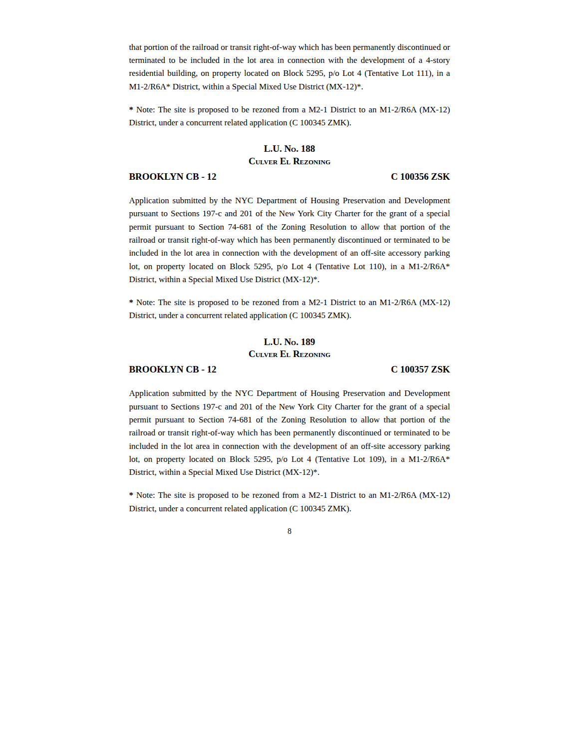that portion of the railroad or transit right-of-way which has been permanently discontinued or terminated to be included in the lot area in connection with the development of a 4-story residential building, on property located on Block 5295, p/o Lot 4 (Tentative Lot 111), in a M1-2/R6A* District, within a Special Mixed Use District (MX-12)*.
* Note: The site is proposed to be rezoned from a M2-1 District to an M1-2/R6A (MX-12) District, under a concurrent related application (C 100345 ZMK).
L.U. No. 188 Culver El Rezoning
BROOKLYN CB - 12 C 100356 ZSK
Application submitted by the NYC Department of Housing Preservation and Development pursuant to Sections 197-c and 201 of the New York City Charter for the grant of a special permit pursuant to Section 74-681 of the Zoning Resolution to allow that portion of the railroad or transit right-of-way which has been permanently discontinued or terminated to be included in the lot area in connection with the development of an off-site accessory parking lot, on property located on Block 5295, p/o Lot 4 (Tentative Lot 110), in a M1-2/R6A* District, within a Special Mixed Use District (MX-12)*.
* Note: The site is proposed to be rezoned from a M2-1 District to an M1-2/R6A (MX-12) District, under a concurrent related application (C 100345 ZMK).
L.U. No. 189 Culver El Rezoning
BROOKLYN CB - 12 C 100357 ZSK
Application submitted by the NYC Department of Housing Preservation and Development pursuant to Sections 197-c and 201 of the New York City Charter for the grant of a special permit pursuant to Section 74-681 of the Zoning Resolution to allow that portion of the railroad or transit right-of-way which has been permanently discontinued or terminated to be included in the lot area in connection with the development of an off-site accessory parking lot, on property located on Block 5295, p/o Lot 4 (Tentative Lot 109), in a M1-2/R6A* District, within a Special Mixed Use District (MX-12)*.
* Note: The site is proposed to be rezoned from a M2-1 District to an M1-2/R6A (MX-12) District, under a concurrent related application (C 100345 ZMK).
8